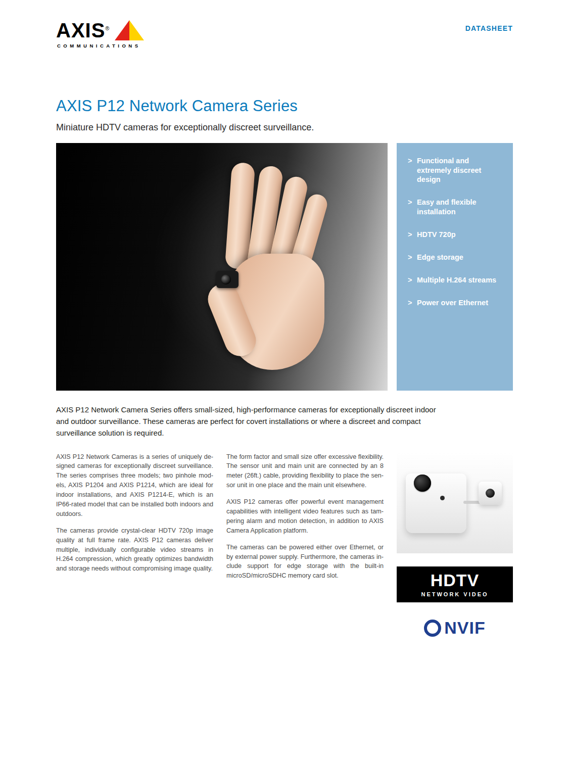AXIS®
COMMUNICATIONS
DATASHEET
AXIS P12 Network Camera Series
Miniature HDTV cameras for exceptionally discreet surveillance.
Functional and extremely discreet design
Easy and flexible installation
HDTV 720p
Edge storage
Multiple H.264 streams
Power over Ethernet
AXIS P12 Network Camera Series offers small-sized, high-performance cameras for exceptionally discreet indoor and outdoor surveillance. These cameras are perfect for covert installations or where a discreet and compact surveillance solution is required.
AXIS P12 Network Cameras is a series of uniquely designed cameras for exceptionally discreet surveillance. The series comprises three models; two pinhole models, AXIS P1204 and AXIS P1214, which are ideal for indoor installations, and AXIS P1214-E, which is an IP66-rated model that can be installed both indoors and outdoors.
The cameras provide crystal-clear HDTV 720p image quality at full frame rate. AXIS P12 cameras deliver multiple, individually configurable video streams in H.264 compression, which greatly optimizes bandwidth and storage needs without compromising image quality.
The form factor and small size offer excessive flexibility. The sensor unit and main unit are connected by an 8 meter (26ft.) cable, providing flexibility to place the sensor unit in one place and the main unit elsewhere.
AXIS P12 cameras offer powerful event management capabilities with intelligent video features such as tampering alarm and motion detection, in addition to AXIS Camera Application platform.
The cameras can be powered either over Ethernet, or by external power supply. Furthermore, the cameras include support for edge storage with the built-in microSD/microSDHC memory card slot.
HDTV
NETWORK VIDEO
NVIF